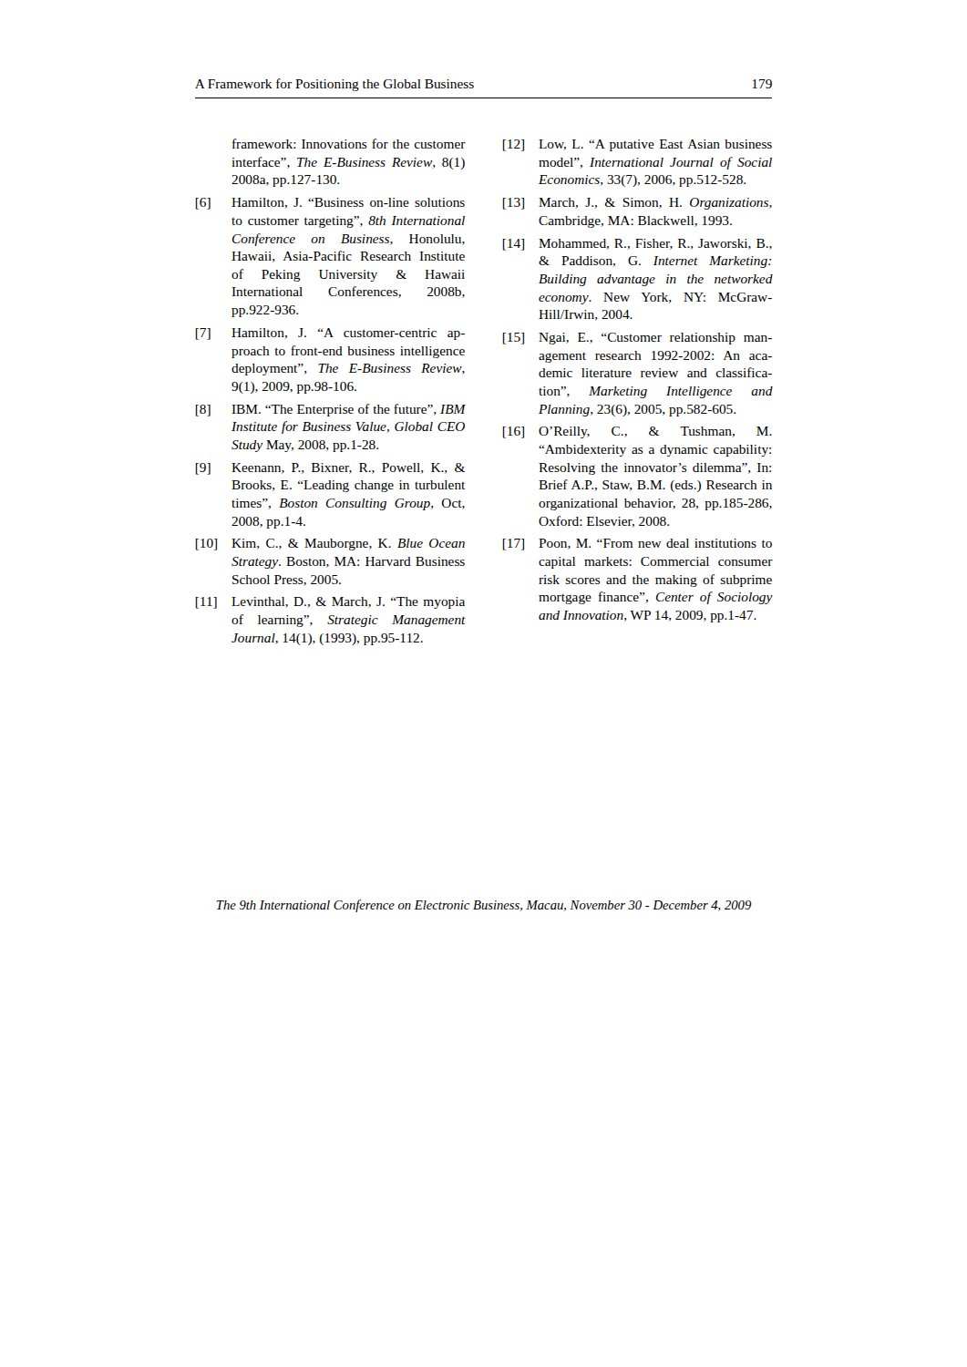A Framework for Positioning the Global Business 179
framework: Innovations for the customer interface”, The E-Business Review, 8(1) 2008a, pp.127-130.
[6] Hamilton, J. “Business on-line solutions to customer targeting”, 8th International Conference on Business, Honolulu, Hawaii, Asia-Pacific Research Institute of Peking University & Hawaii International Conferences, 2008b, pp.922-936.
[7] Hamilton, J. “A customer-centric approach to front-end business intelligence deployment”, The E-Business Review, 9(1), 2009, pp.98-106.
[8] IBM. “The Enterprise of the future”, IBM Institute for Business Value, Global CEO Study May, 2008, pp.1-28.
[9] Keenann, P., Bixner, R., Powell, K., & Brooks, E. “Leading change in turbulent times”, Boston Consulting Group, Oct, 2008, pp.1-4.
[10] Kim, C., & Mauborgne, K. Blue Ocean Strategy. Boston, MA: Harvard Business School Press, 2005.
[11] Levinthal, D., & March, J. “The myopia of learning”, Strategic Management Journal, 14(1), (1993), pp.95-112.
[12] Low, L. “A putative East Asian business model”, International Journal of Social Economics, 33(7), 2006, pp.512-528.
[13] March, J., & Simon, H. Organizations, Cambridge, MA: Blackwell, 1993.
[14] Mohammed, R., Fisher, R., Jaworski, B., & Paddison, G. Internet Marketing: Building advantage in the networked economy. New York, NY: McGraw-Hill/Irwin, 2004.
[15] Ngai, E., “Customer relationship management research 1992-2002: An academic literature review and classification”, Marketing Intelligence and Planning, 23(6), 2005, pp.582-605.
[16] O’Reilly, C., & Tushman, M. “Ambidexterity as a dynamic capability: Resolving the innovator’s dilemma”, In: Brief A.P., Staw, B.M. (eds.) Research in organizational behavior, 28, pp.185-286, Oxford: Elsevier, 2008.
[17] Poon, M. “From new deal institutions to capital markets: Commercial consumer risk scores and the making of subprime mortgage finance”, Center of Sociology and Innovation, WP 14, 2009, pp.1-47.
The 9th International Conference on Electronic Business, Macau, November 30 - December 4, 2009